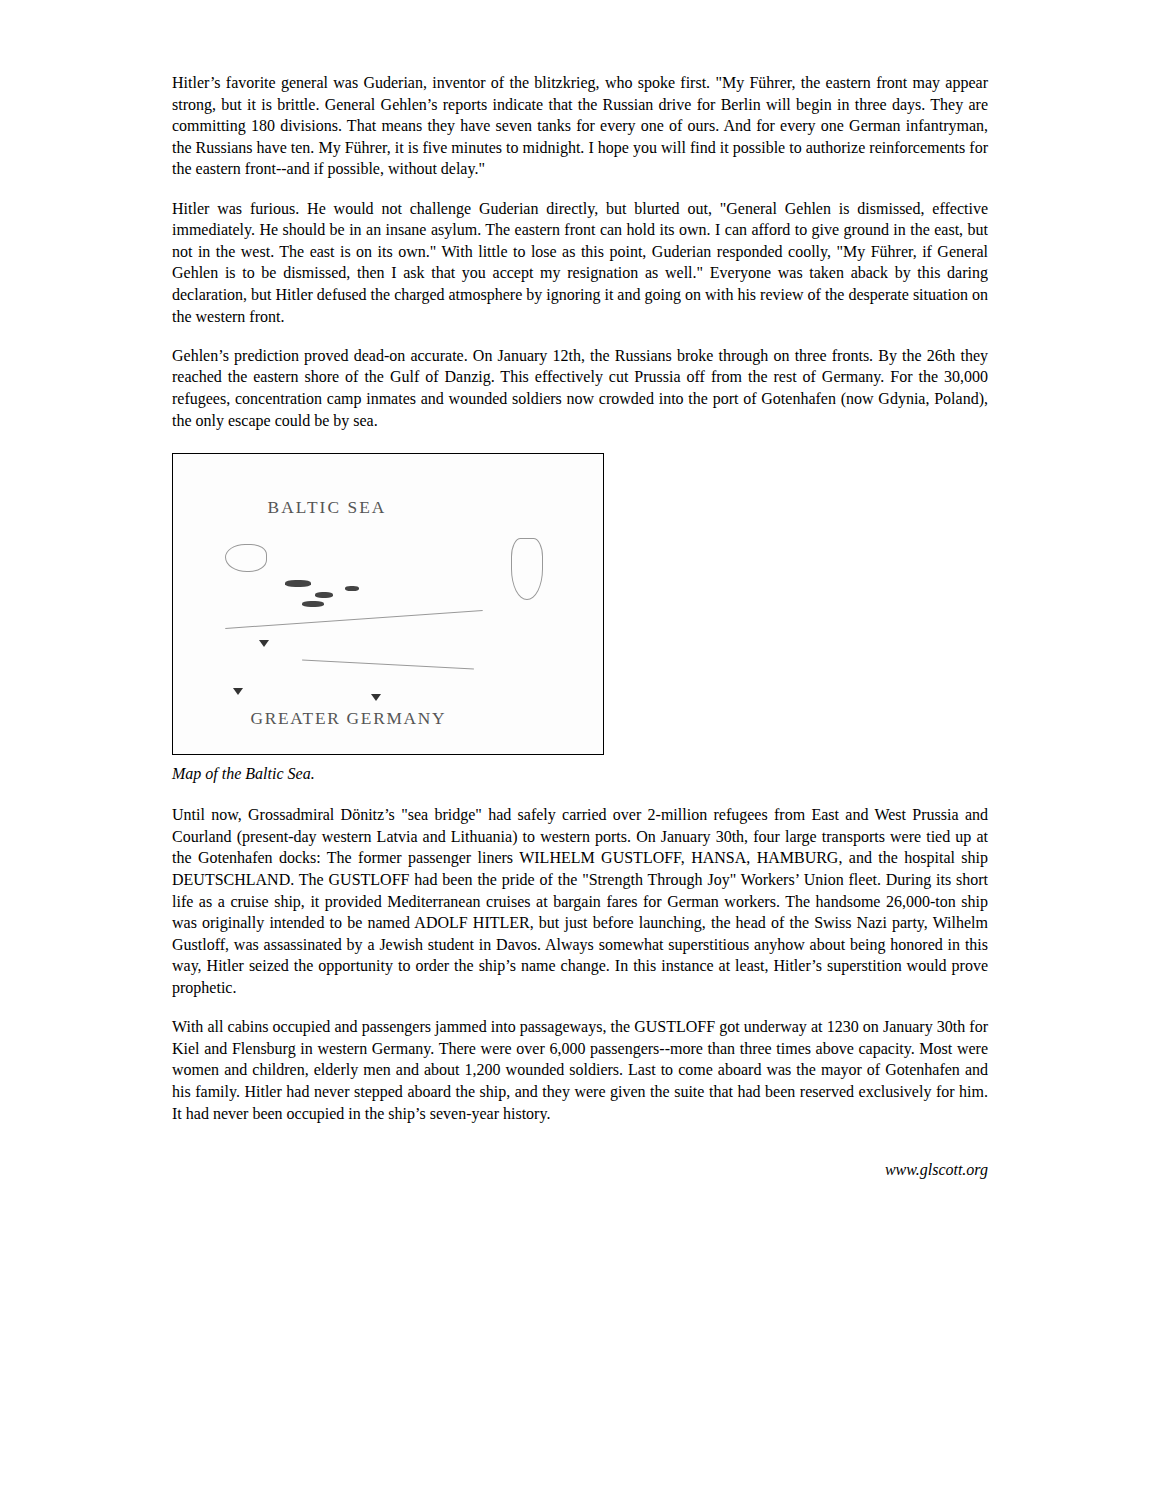Hitler’s favorite general was Guderian, inventor of the blitzkrieg, who spoke first. "My Führer, the eastern front may appear strong, but it is brittle. General Gehlen’s reports indicate that the Russian drive for Berlin will begin in three days. They are committing 180 divisions. That means they have seven tanks for every one of ours. And for every one German infantryman, the Russians have ten. My Führer, it is five minutes to midnight. I hope you will find it possible to authorize reinforcements for the eastern front--and if possible, without delay."
Hitler was furious. He would not challenge Guderian directly, but blurted out, "General Gehlen is dismissed, effective immediately. He should be in an insane asylum. The eastern front can hold its own. I can afford to give ground in the east, but not in the west. The east is on its own." With little to lose as this point, Guderian responded coolly, "My Führer, if General Gehlen is to be dismissed, then I ask that you accept my resignation as well." Everyone was taken aback by this daring declaration, but Hitler defused the charged atmosphere by ignoring it and going on with his review of the desperate situation on the western front.
Gehlen’s prediction proved dead-on accurate. On January 12th, the Russians broke through on three fronts. By the 26th they reached the eastern shore of the Gulf of Danzig. This effectively cut Prussia off from the rest of Germany. For the 30,000 refugees, concentration camp inmates and wounded soldiers now crowded into the port of Gotenhafen (now Gdynia, Poland), the only escape could be by sea.
BALTIC SEA GREATER GERMANY
Map of the Baltic Sea.
Until now, Grossadmiral Dönitz’s "sea bridge" had safely carried over 2-million refugees from East and West Prussia and Courland (present-day western Latvia and Lithuania) to western ports. On January 30th, four large transports were tied up at the Gotenhafen docks: The former passenger liners WILHELM GUSTLOFF, HANSA, HAMBURG, and the hospital ship DEUTSCHLAND. The GUSTLOFF had been the pride of the "Strength Through Joy" Workers’ Union fleet. During its short life as a cruise ship, it provided Mediterranean cruises at bargain fares for German workers. The handsome 26,000-ton ship was originally intended to be named ADOLF HITLER, but just before launching, the head of the Swiss Nazi party, Wilhelm Gustloff, was assassinated by a Jewish student in Davos. Always somewhat superstitious anyhow about being honored in this way, Hitler seized the opportunity to order the ship’s name change. In this instance at least, Hitler’s superstition would prove prophetic.
With all cabins occupied and passengers jammed into passageways, the GUSTLOFF got underway at 1230 on January 30th for Kiel and Flensburg in western Germany. There were over 6,000 passengers--more than three times above capacity. Most were women and children, elderly men and about 1,200 wounded soldiers. Last to come aboard was the mayor of Gotenhafen and his family. Hitler had never stepped aboard the ship, and they were given the suite that had been reserved exclusively for him. It had never been occupied in the ship’s seven-year history.
www.glscott.org